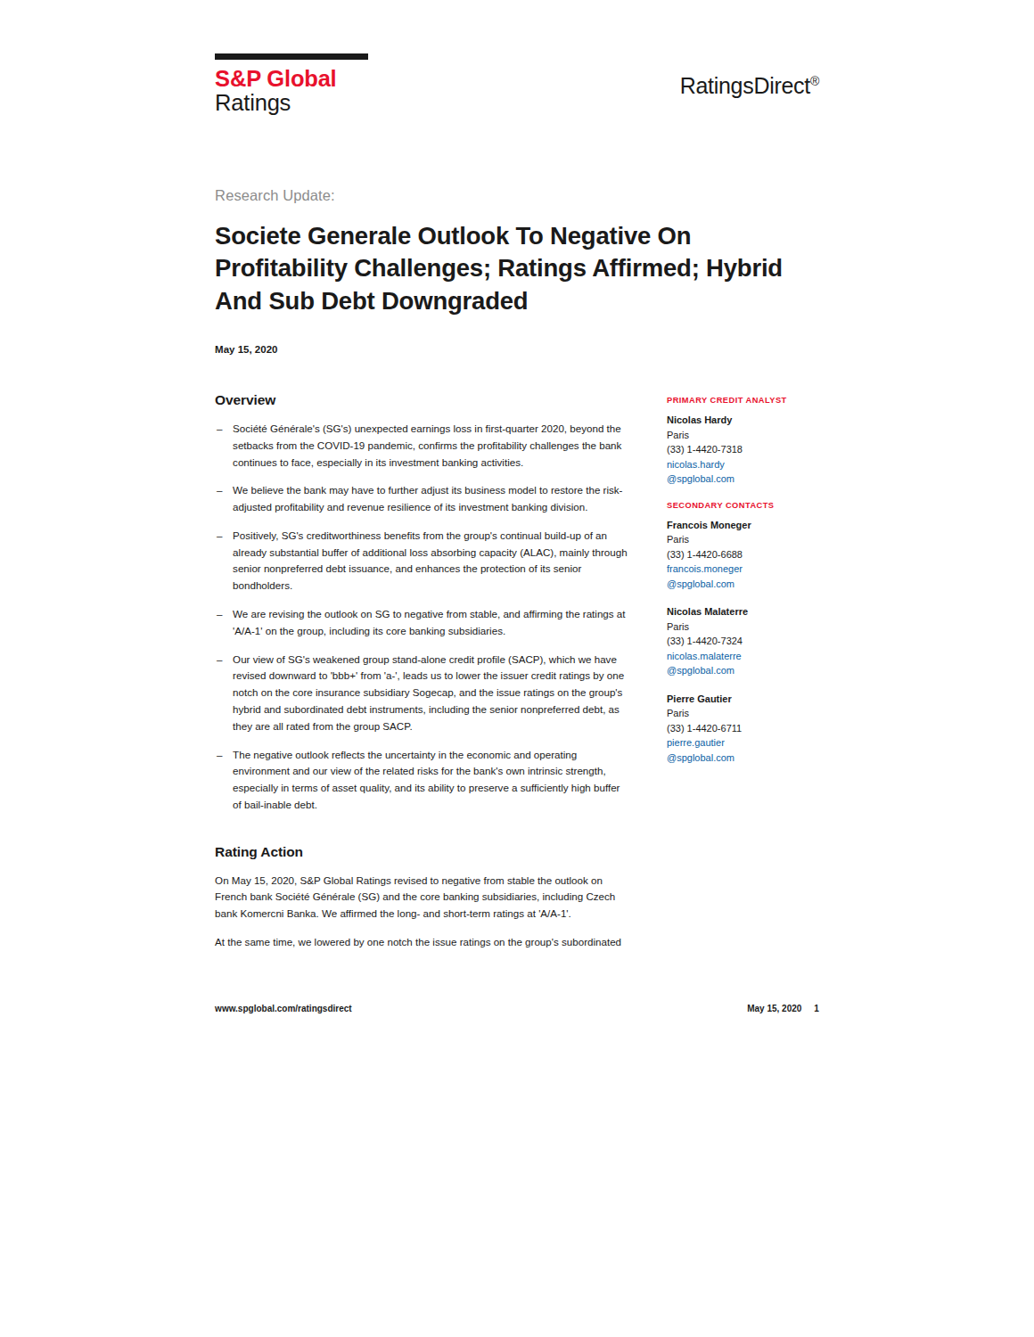S&P Global Ratings
RatingsDirect®
Research Update:
Societe Generale Outlook To Negative On Profitability Challenges; Ratings Affirmed; Hybrid And Sub Debt Downgraded
May 15, 2020
Overview
Société Générale's (SG's) unexpected earnings loss in first-quarter 2020, beyond the setbacks from the COVID-19 pandemic, confirms the profitability challenges the bank continues to face, especially in its investment banking activities.
We believe the bank may have to further adjust its business model to restore the risk-adjusted profitability and revenue resilience of its investment banking division.
Positively, SG's creditworthiness benefits from the group's continual build-up of an already substantial buffer of additional loss absorbing capacity (ALAC), mainly through senior nonpreferred debt issuance, and enhances the protection of its senior bondholders.
We are revising the outlook on SG to negative from stable, and affirming the ratings at 'A/A-1' on the group, including its core banking subsidiaries.
Our view of SG's weakened group stand-alone credit profile (SACP), which we have revised downward to 'bbb+' from 'a-', leads us to lower the issuer credit ratings by one notch on the core insurance subsidiary Sogecap, and the issue ratings on the group's hybrid and subordinated debt instruments, including the senior nonpreferred debt, as they are all rated from the group SACP.
The negative outlook reflects the uncertainty in the economic and operating environment and our view of the related risks for the bank's own intrinsic strength, especially in terms of asset quality, and its ability to preserve a sufficiently high buffer of bail-inable debt.
Rating Action
On May 15, 2020, S&P Global Ratings revised to negative from stable the outlook on French bank Société Générale (SG) and the core banking subsidiaries, including Czech bank Komercni Banka. We affirmed the long- and short-term ratings at 'A/A-1'.
At the same time, we lowered by one notch the issue ratings on the group's subordinated
PRIMARY CREDIT ANALYST
Nicolas Hardy Paris (33) 1-4420-7318 nicolas.hardy @spglobal.com
SECONDARY CONTACTS
Francois Moneger Paris (33) 1-4420-6688 francois.moneger @spglobal.com
Nicolas Malaterre Paris (33) 1-4420-7324 nicolas.malaterre @spglobal.com
Pierre Gautier Paris (33) 1-4420-6711 pierre.gautier @spglobal.com
www.spglobal.com/ratingsdirect May 15, 20201